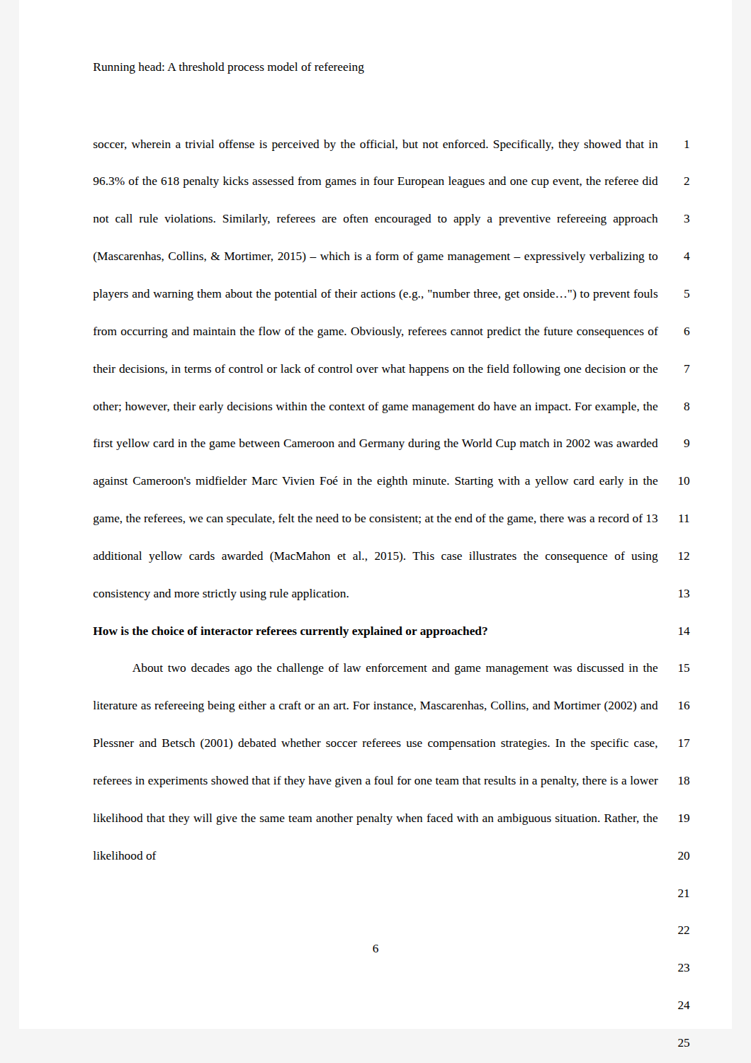Running head: A threshold process model of refereeing
1
2
3
4
5
6
7
8
9
10
11
12
13
14
15
16
17
18
19
20
21
22
23
24
25
soccer, wherein a trivial offense is perceived by the official, but not enforced. Specifically, they showed that in 96.3% of the 618 penalty kicks assessed from games in four European leagues and one cup event, the referee did not call rule violations. Similarly, referees are often encouraged to apply a preventive refereeing approach (Mascarenhas, Collins, & Mortimer, 2015) – which is a form of game management – expressively verbalizing to players and warning them about the potential of their actions (e.g., "number three, get onside…") to prevent fouls from occurring and maintain the flow of the game. Obviously, referees cannot predict the future consequences of their decisions, in terms of control or lack of control over what happens on the field following one decision or the other; however, their early decisions within the context of game management do have an impact. For example, the first yellow card in the game between Cameroon and Germany during the World Cup match in 2002 was awarded against Cameroon's midfielder Marc Vivien Foé in the eighth minute. Starting with a yellow card early in the game, the referees, we can speculate, felt the need to be consistent; at the end of the game, there was a record of 13 additional yellow cards awarded (MacMahon et al., 2015). This case illustrates the consequence of using consistency and more strictly using rule application.
How is the choice of interactor referees currently explained or approached?
About two decades ago the challenge of law enforcement and game management was discussed in the literature as refereeing being either a craft or an art. For instance, Mascarenhas, Collins, and Mortimer (2002) and Plessner and Betsch (2001) debated whether soccer referees use compensation strategies. In the specific case, referees in experiments showed that if they have given a foul for one team that results in a penalty, there is a lower likelihood that they will give the same team another penalty when faced with an ambiguous situation. Rather, the likelihood of
6